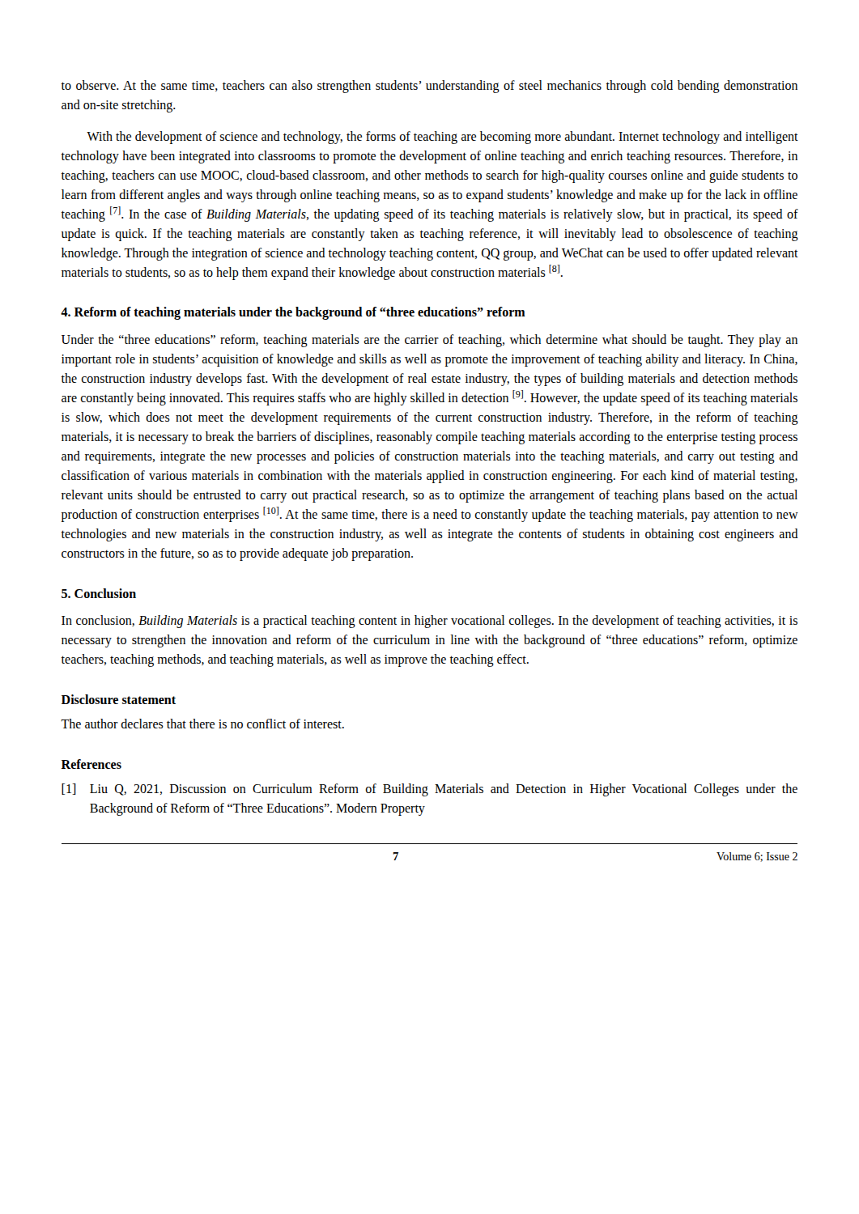to observe. At the same time, teachers can also strengthen students’ understanding of steel mechanics through cold bending demonstration and on-site stretching.
With the development of science and technology, the forms of teaching are becoming more abundant. Internet technology and intelligent technology have been integrated into classrooms to promote the development of online teaching and enrich teaching resources. Therefore, in teaching, teachers can use MOOC, cloud-based classroom, and other methods to search for high-quality courses online and guide students to learn from different angles and ways through online teaching means, so as to expand students’ knowledge and make up for the lack in offline teaching [7]. In the case of Building Materials, the updating speed of its teaching materials is relatively slow, but in practical, its speed of update is quick. If the teaching materials are constantly taken as teaching reference, it will inevitably lead to obsolescence of teaching knowledge. Through the integration of science and technology teaching content, QQ group, and WeChat can be used to offer updated relevant materials to students, so as to help them expand their knowledge about construction materials [8].
4. Reform of teaching materials under the background of “three educations” reform
Under the “three educations” reform, teaching materials are the carrier of teaching, which determine what should be taught. They play an important role in students’ acquisition of knowledge and skills as well as promote the improvement of teaching ability and literacy. In China, the construction industry develops fast. With the development of real estate industry, the types of building materials and detection methods are constantly being innovated. This requires staffs who are highly skilled in detection [9]. However, the update speed of its teaching materials is slow, which does not meet the development requirements of the current construction industry. Therefore, in the reform of teaching materials, it is necessary to break the barriers of disciplines, reasonably compile teaching materials according to the enterprise testing process and requirements, integrate the new processes and policies of construction materials into the teaching materials, and carry out testing and classification of various materials in combination with the materials applied in construction engineering. For each kind of material testing, relevant units should be entrusted to carry out practical research, so as to optimize the arrangement of teaching plans based on the actual production of construction enterprises [10]. At the same time, there is a need to constantly update the teaching materials, pay attention to new technologies and new materials in the construction industry, as well as integrate the contents of students in obtaining cost engineers and constructors in the future, so as to provide adequate job preparation.
5. Conclusion
In conclusion, Building Materials is a practical teaching content in higher vocational colleges. In the development of teaching activities, it is necessary to strengthen the innovation and reform of the curriculum in line with the background of “three educations” reform, optimize teachers, teaching methods, and teaching materials, as well as improve the teaching effect.
Disclosure statement
The author declares that there is no conflict of interest.
References
[1] Liu Q, 2021, Discussion on Curriculum Reform of Building Materials and Detection in Higher Vocational Colleges under the Background of Reform of “Three Educations”. Modern Property
7 Volume 6; Issue 2